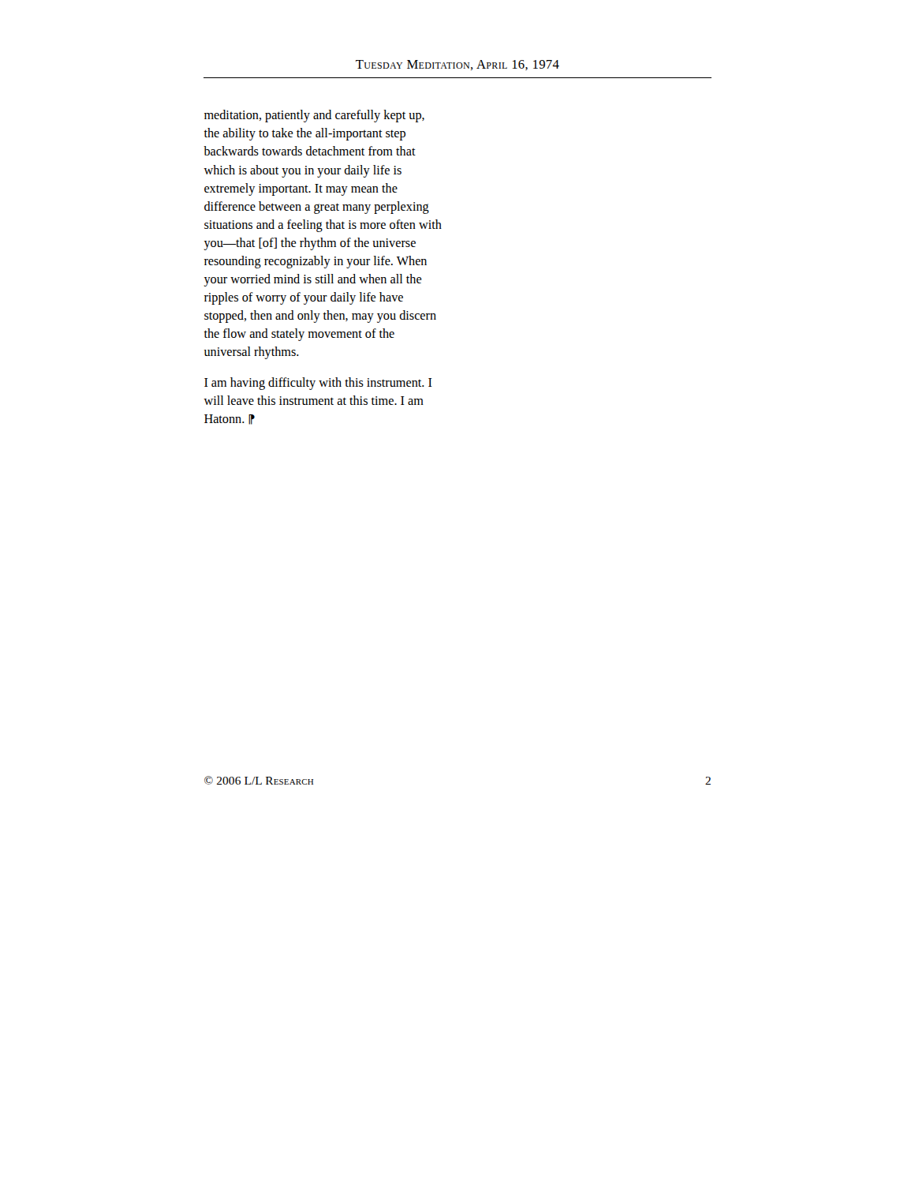Tuesday Meditation, April 16, 1974
meditation, patiently and carefully kept up, the ability to take the all-important step backwards towards detachment from that which is about you in your daily life is extremely important. It may mean the difference between a great many perplexing situations and a feeling that is more often with you—that [of] the rhythm of the universe resounding recognizably in your life. When your worried mind is still and when all the ripples of worry of your daily life have stopped, then and only then, may you discern the flow and stately movement of the universal rhythms.
I am having difficulty with this instrument. I will leave this instrument at this time. I am Hatonn. ⁋
© 2006 L/L Research 2